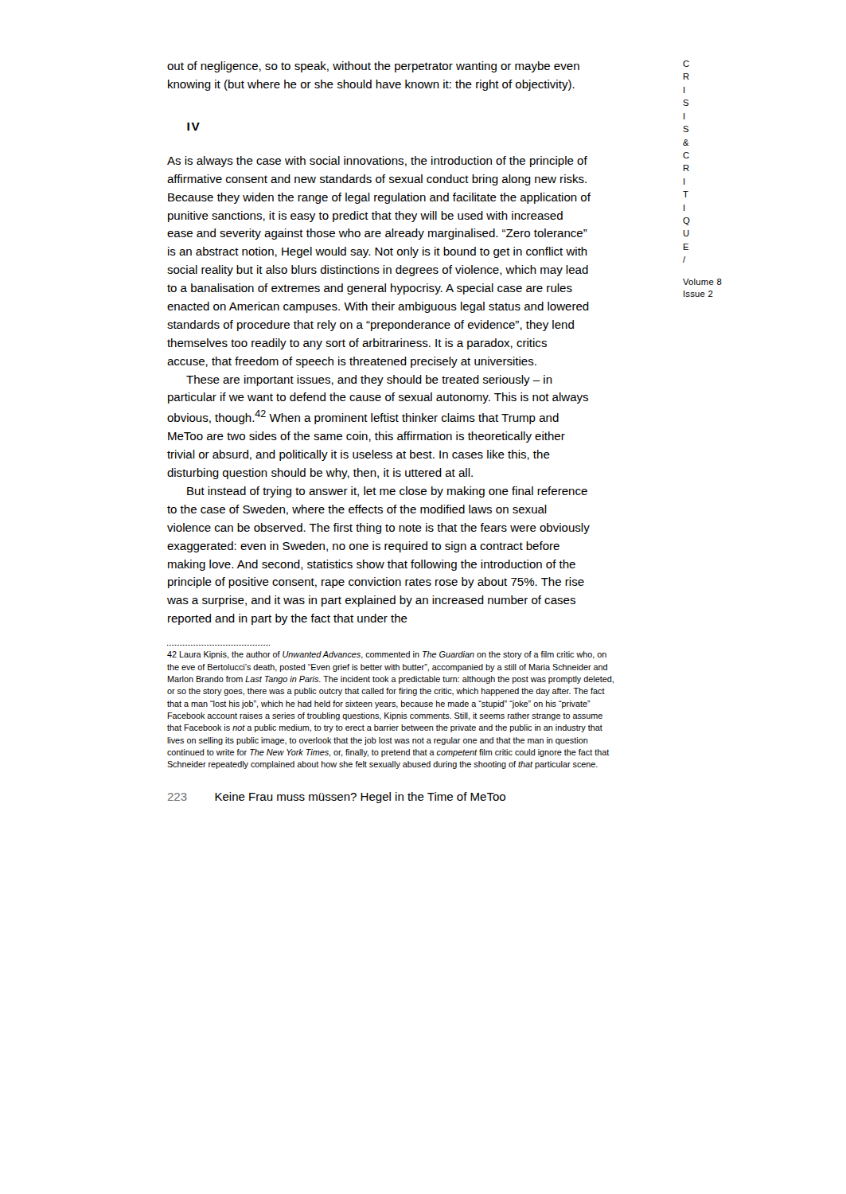C R I S I S & C R I T I Q U E /
Volume 8
Issue 2
out of negligence, so to speak, without the perpetrator wanting or maybe even knowing it (but where he or she should have known it: the right of objectivity).
IV
As is always the case with social innovations, the introduction of the principle of affirmative consent and new standards of sexual conduct bring along new risks. Because they widen the range of legal regulation and facilitate the application of punitive sanctions, it is easy to predict that they will be used with increased ease and severity against those who are already marginalised. “Zero tolerance” is an abstract notion, Hegel would say. Not only is it bound to get in conflict with social reality but it also blurs distinctions in degrees of violence, which may lead to a banalisation of extremes and general hypocrisy. A special case are rules enacted on American campuses. With their ambiguous legal status and lowered standards of procedure that rely on a “preponderance of evidence”, they lend themselves too readily to any sort of arbitrariness. It is a paradox, critics accuse, that freedom of speech is threatened precisely at universities.
These are important issues, and they should be treated seriously – in particular if we want to defend the cause of sexual autonomy. This is not always obvious, though.42 When a prominent leftist thinker claims that Trump and MeToo are two sides of the same coin, this affirmation is theoretically either trivial or absurd, and politically it is useless at best. In cases like this, the disturbing question should be why, then, it is uttered at all.
But instead of trying to answer it, let me close by making one final reference to the case of Sweden, where the effects of the modified laws on sexual violence can be observed. The first thing to note is that the fears were obviously exaggerated: even in Sweden, no one is required to sign a contract before making love. And second, statistics show that following the introduction of the principle of positive consent, rape conviction rates rose by about 75%. The rise was a surprise, and it was in part explained by an increased number of cases reported and in part by the fact that under the
42 Laura Kipnis, the author of Unwanted Advances, commented in The Guardian on the story of a film critic who, on the eve of Bertolucci’s death, posted “Even grief is better with butter”, accompanied by a still of Maria Schneider and Marlon Brando from Last Tango in Paris. The incident took a predictable turn: although the post was promptly deleted, or so the story goes, there was a public outcry that called for firing the critic, which happened the day after. The fact that a man “lost his job”, which he had held for sixteen years, because he made a “stupid” “joke” on his “private” Facebook account raises a series of troubling questions, Kipnis comments. Still, it seems rather strange to assume that Facebook is not a public medium, to try to erect a barrier between the private and the public in an industry that lives on selling its public image, to overlook that the job lost was not a regular one and that the man in question continued to write for The New York Times, or, finally, to pretend that a competent film critic could ignore the fact that Schneider repeatedly complained about how she felt sexually abused during the shooting of that particular scene.
223 Keine Frau muss müssen? Hegel in the Time of MeToo